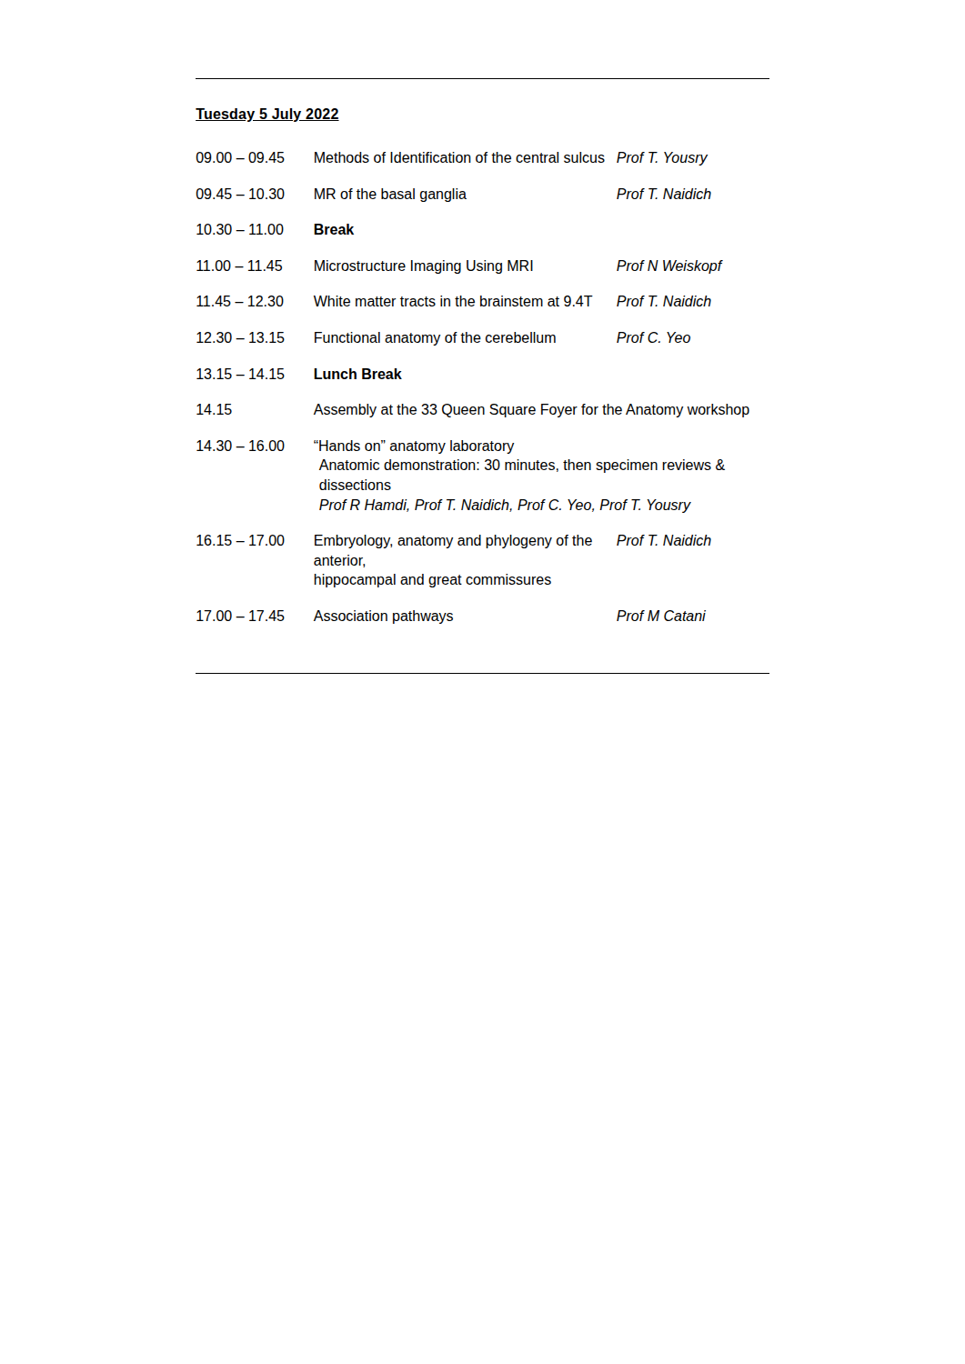Tuesday 5 July 2022
| 09.00 – 09.45 | Methods of Identification of the central sulcus | Prof T. Yousry |
| 09.45 – 10.30 | MR of the basal ganglia | Prof T. Naidich |
| 10.30 – 11.00 | Break | |
| 11.00 – 11.45 | Microstructure Imaging Using MRI | Prof N Weiskopf |
| 11.45 – 12.30 | White matter tracts in the brainstem at 9.4T | Prof T. Naidich |
| 12.30 – 13.15 | Functional anatomy of the cerebellum | Prof C. Yeo |
| 13.15 – 14.15 | Lunch Break | |
| 14.15 | Assembly at the 33 Queen Square Foyer for the Anatomy workshop |
| 14.30 – 16.00 | “Hands on” anatomy laboratory Anatomic demonstration: 30 minutes, then specimen reviews & dissections Prof R Hamdi, Prof T. Naidich, Prof C. Yeo, Prof T. Yousry |
| 16.15 – 17.00 | Embryology, anatomy and phylogeny of the anterior, hippocampal and great commissures | Prof T. Naidich |
| 17.00 – 17.45 | Association pathways | Prof M Catani |